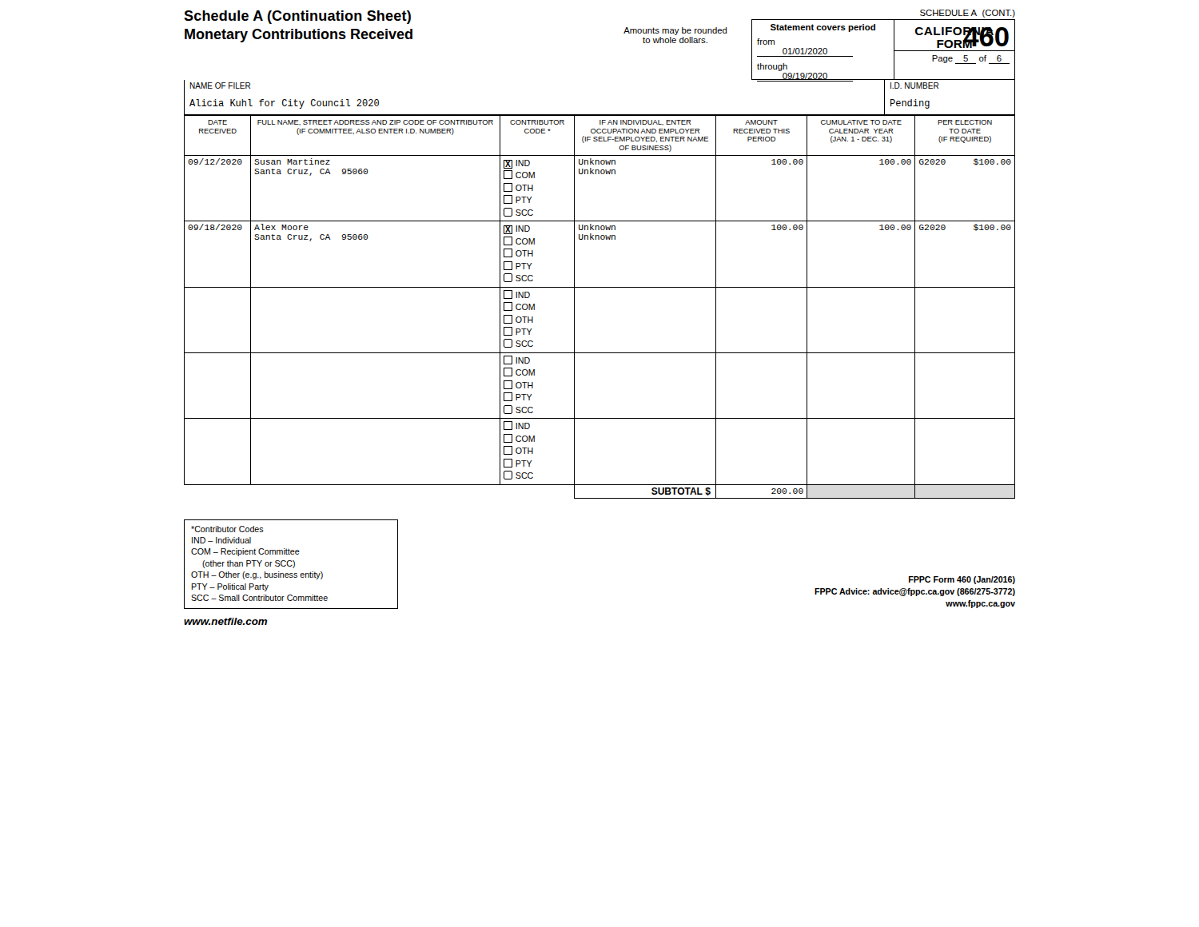Schedule A (Continuation Sheet)
Monetary Contributions Received
Amounts may be rounded
to whole dollars.
SCHEDULE A (CONT.)
Statement covers period
from 01/01/2020
through 09/19/2020
460
CALIFORNIA
FORM
Page 5 of 6
NAME OF FILER
Alicia Kuhl for City Council 2020
I.D. NUMBER
Pending
| DATE RECEIVED | FULL NAME, STREET ADDRESS AND ZIP CODE OF CONTRIBUTOR (IF COMMITTEE, ALSO ENTER I.D. NUMBER) | CONTRIBUTOR CODE * | IF AN INDIVIDUAL, ENTER OCCUPATION AND EMPLOYER (IF SELF-EMPLOYED, ENTER NAME OF BUSINESS) | AMOUNT RECEIVED THIS PERIOD | CUMULATIVE TO DATE CALENDAR YEAR (JAN. 1 - DEC. 31) | PER ELECTION TO DATE (IF REQUIRED) |
| --- | --- | --- | --- | --- | --- | --- |
| 09/12/2020 | Susan Martinez Santa Cruz, CA 95060 | IND COM OTH PTY SCC | Unknown Unknown | 100.00 | 100.00 | G2020 $100.00 |
| 09/18/2020 | Alex Moore Santa Cruz, CA 95060 | IND COM OTH PTY SCC | Unknown Unknown | 100.00 | 100.00 | G2020 $100.00 |
| | | IND COM OTH PTY SCC | | | | |
| | | IND COM OTH PTY SCC | | | | |
| | | IND COM OTH PTY SCC | | | | |
| | | | SUBTOTAL $ | 200.00 | | |
*Contributor Codes
IND – Individual
COM – Recipient Committee
(other than PTY or SCC)
OTH – Other (e.g., business entity)
PTY – Political Party
SCC – Small Contributor Committee
FPPC Form 460 (Jan/2016)
FPPC Advice: advice@fppc.ca.gov (866/275-3772)
www.fppc.ca.gov
www.netfile.com